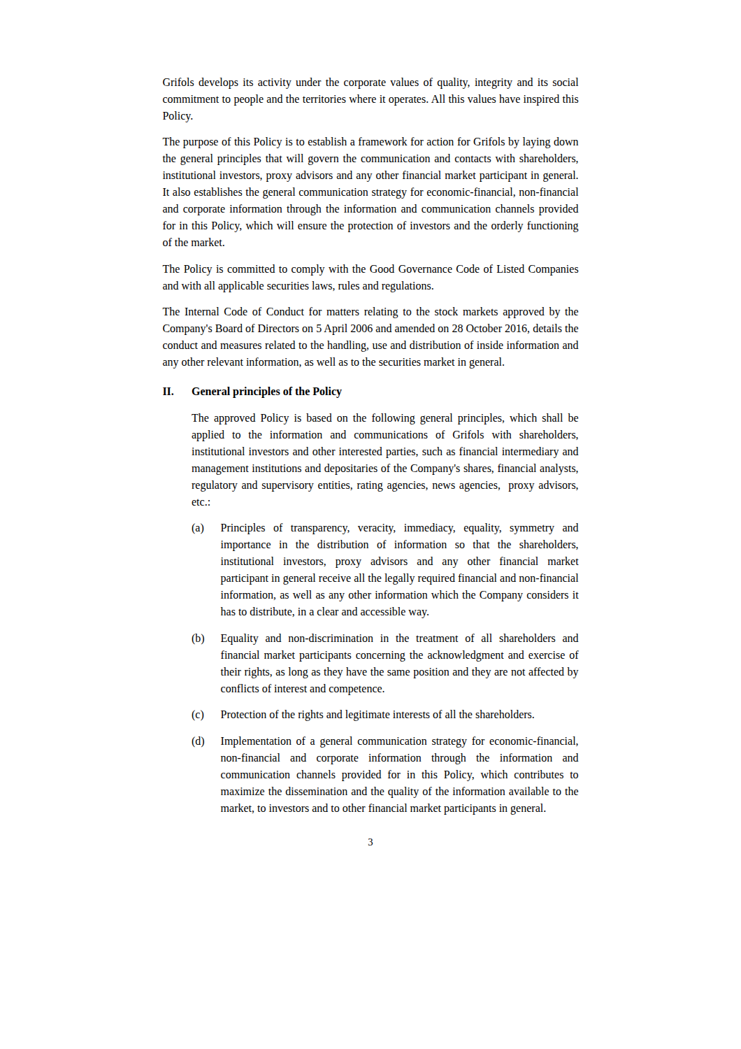Grifols develops its activity under the corporate values of quality, integrity and its social commitment to people and the territories where it operates. All this values have inspired this Policy.
The purpose of this Policy is to establish a framework for action for Grifols by laying down the general principles that will govern the communication and contacts with shareholders, institutional investors, proxy advisors and any other financial market participant in general. It also establishes the general communication strategy for economic-financial, non-financial and corporate information through the information and communication channels provided for in this Policy, which will ensure the protection of investors and the orderly functioning of the market.
The Policy is committed to comply with the Good Governance Code of Listed Companies and with all applicable securities laws, rules and regulations.
The Internal Code of Conduct for matters relating to the stock markets approved by the Company's Board of Directors on 5 April 2006 and amended on 28 October 2016, details the conduct and measures related to the handling, use and distribution of inside information and any other relevant information, as well as to the securities market in general.
II. General principles of the Policy
The approved Policy is based on the following general principles, which shall be applied to the information and communications of Grifols with shareholders, institutional investors and other interested parties, such as financial intermediary and management institutions and depositaries of the Company's shares, financial analysts, regulatory and supervisory entities, rating agencies, news agencies, proxy advisors, etc.:
(a) Principles of transparency, veracity, immediacy, equality, symmetry and importance in the distribution of information so that the shareholders, institutional investors, proxy advisors and any other financial market participant in general receive all the legally required financial and non-financial information, as well as any other information which the Company considers it has to distribute, in a clear and accessible way.
(b) Equality and non-discrimination in the treatment of all shareholders and financial market participants concerning the acknowledgment and exercise of their rights, as long as they have the same position and they are not affected by conflicts of interest and competence.
(c) Protection of the rights and legitimate interests of all the shareholders.
(d) Implementation of a general communication strategy for economic-financial, non-financial and corporate information through the information and communication channels provided for in this Policy, which contributes to maximize the dissemination and the quality of the information available to the market, to investors and to other financial market participants in general.
3